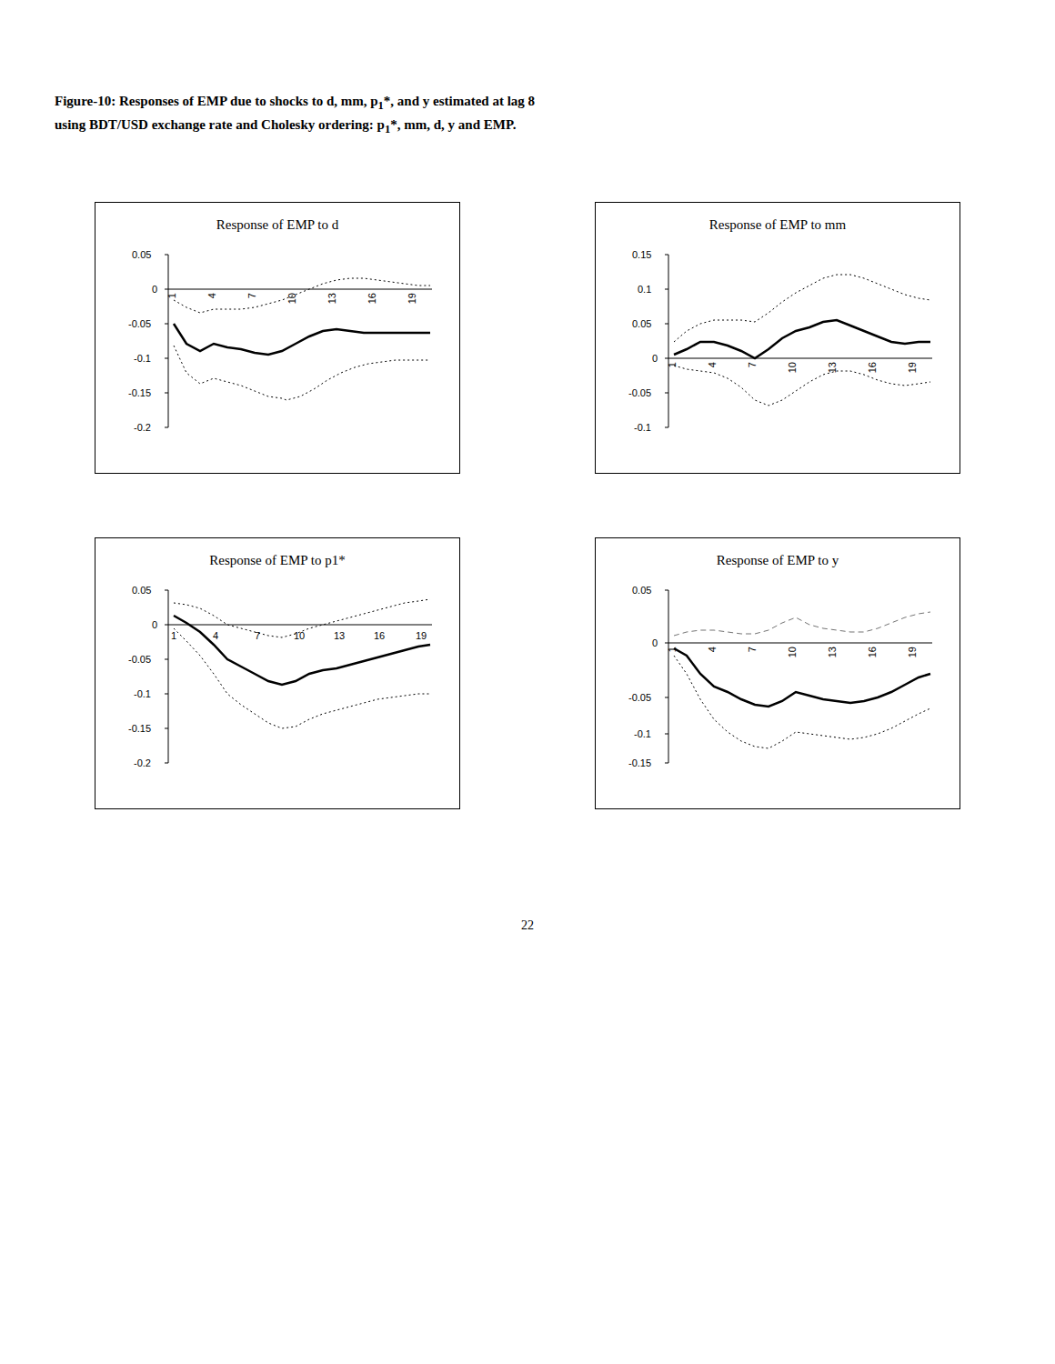Figure-10: Responses of EMP due to shocks to d, mm, p1*, and y estimated at lag 8
using BDT/USD exchange rate and Cholesky ordering: p1*, mm, d, y and EMP.
Response of EMP to d
0.05 0 -0.05 -0.1 -0.15 -0.2 1 4 7 10 13 16 19
Response of EMP to mm
0.15 0.1 0.05 0 -0.05 -0.1 1 4 7 10 13 16 19
Response of EMP to p1*
0.05 0 -0.05 -0.1 -0.15 -0.2 1 4 7 10 13 16 19
Response of EMP to y
0.05 0 -0.05 -0.1 -0.15 1 4 7 10 13 16 19
22